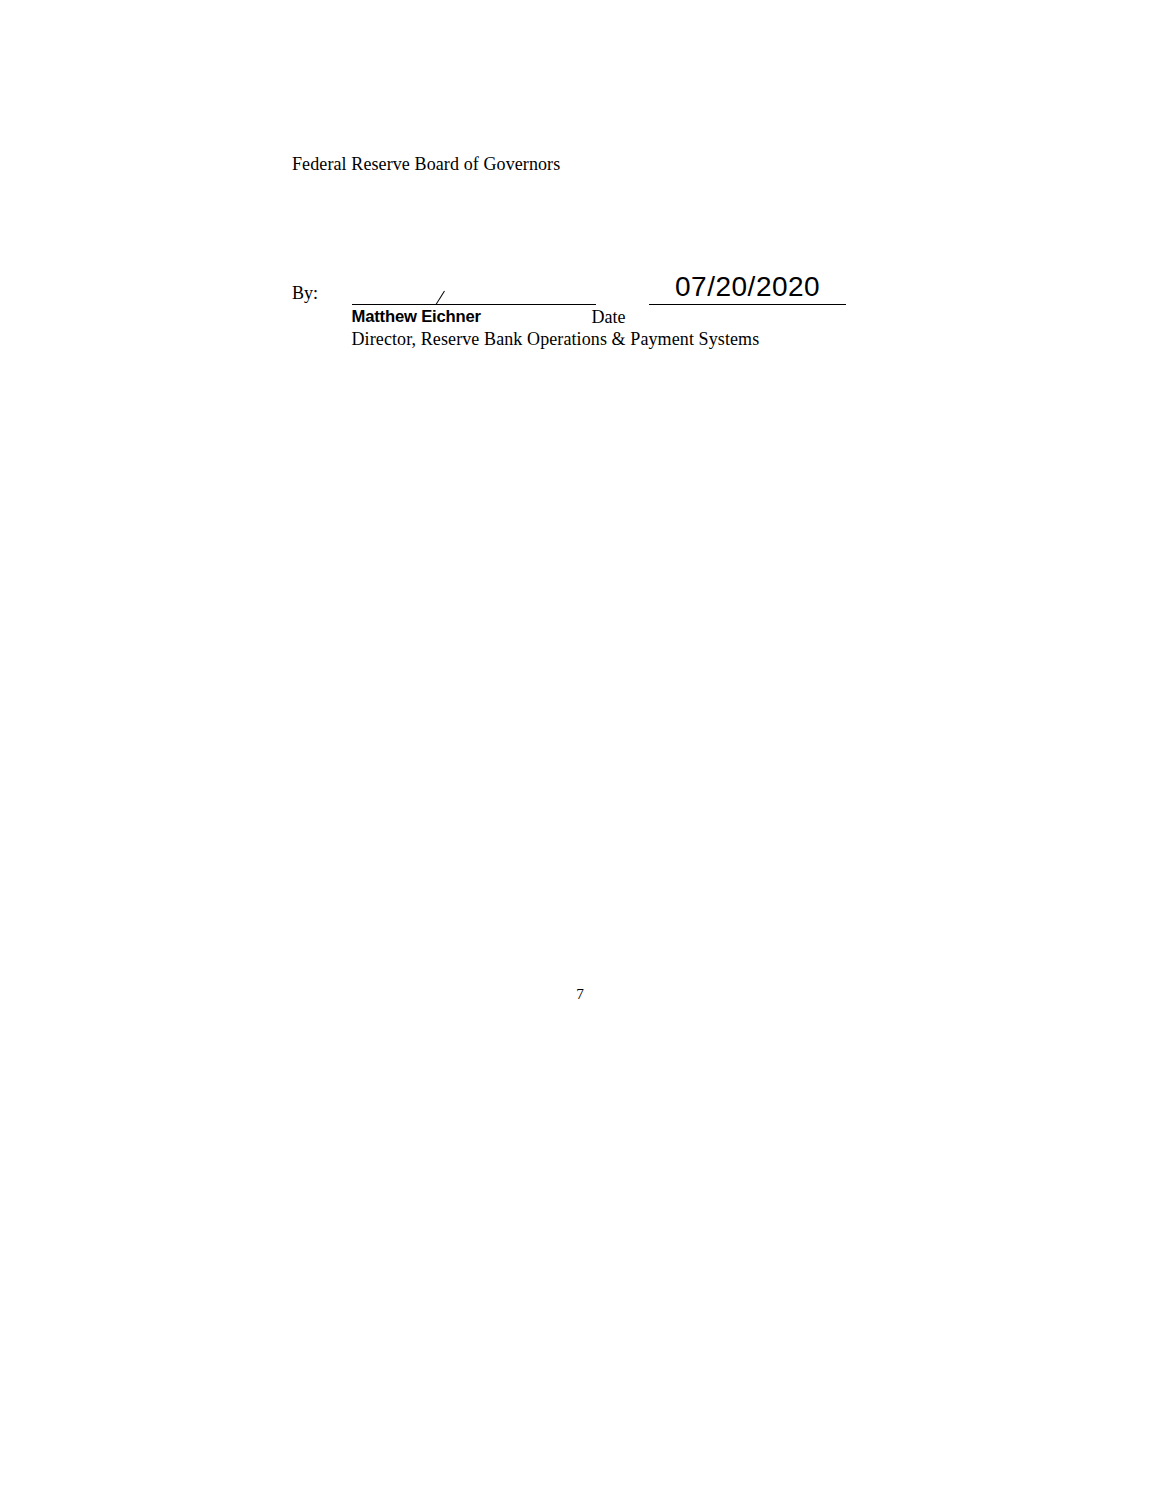Federal Reserve Board of Governors
By: 07/20/2020
Matthew Eichner
Date
Director, Reserve Bank Operations & Payment Systems
7